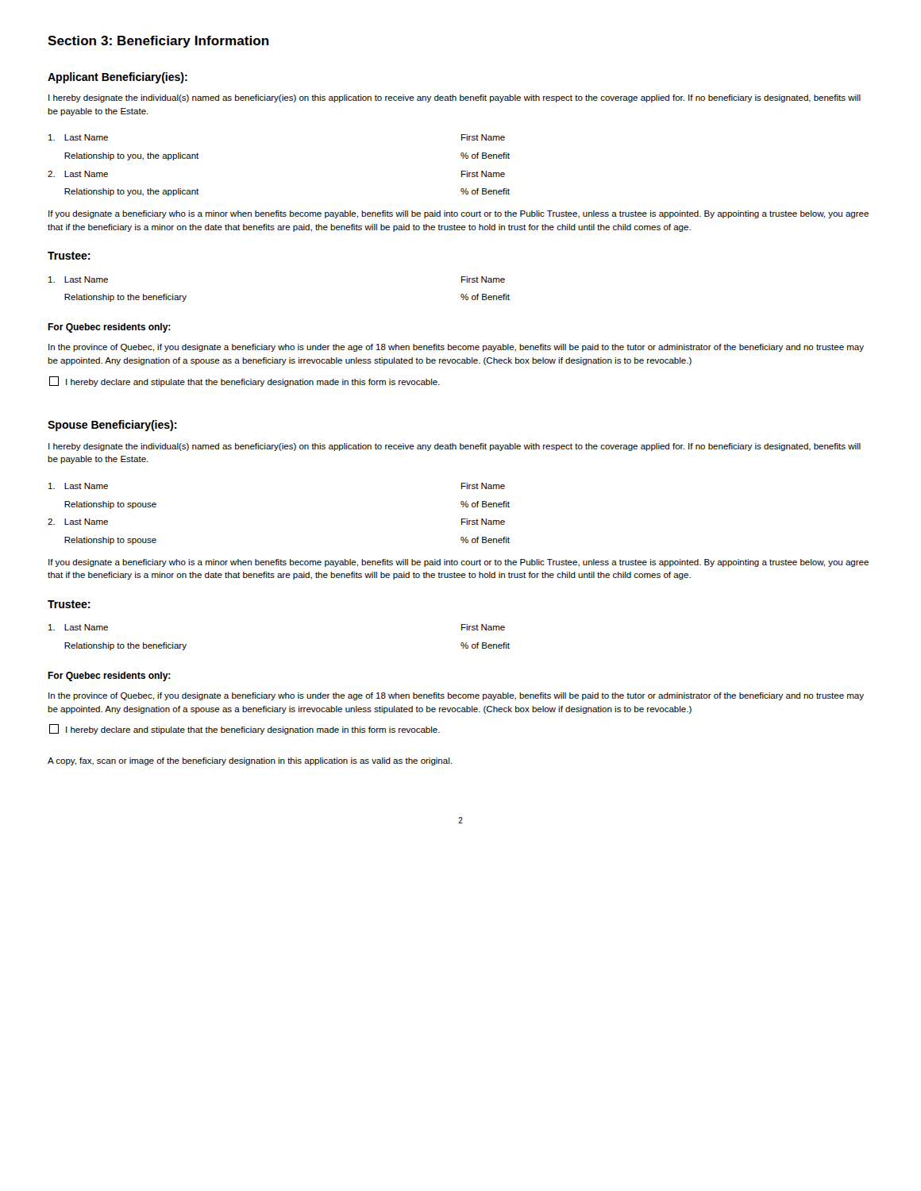Section 3: Beneficiary Information
Applicant Beneficiary(ies):
I hereby designate the individual(s) named as beneficiary(ies) on this application to receive any death benefit payable with respect to the coverage applied for. If no beneficiary is designated, benefits will be payable to the Estate.
| 1. | Last Name | First Name |
| | Relationship to you, the applicant | % of Benefit |
| 2. | Last Name | First Name |
| | Relationship to you, the applicant | % of Benefit |
If you designate a beneficiary who is a minor when benefits become payable, benefits will be paid into court or to the Public Trustee, unless a trustee is appointed. By appointing a trustee below, you agree that if the beneficiary is a minor on the date that benefits are paid, the benefits will be paid to the trustee to hold in trust for the child until the child comes of age.
Trustee:
| 1. | Last Name | First Name |
| | Relationship to the beneficiary | % of Benefit |
For Quebec residents only:
In the province of Quebec, if you designate a beneficiary who is under the age of 18 when benefits become payable, benefits will be paid to the tutor or administrator of the beneficiary and no trustee may be appointed. Any designation of a spouse as a beneficiary is irrevocable unless stipulated to be revocable. (Check box below if designation is to be revocable.)
I hereby declare and stipulate that the beneficiary designation made in this form is revocable.
Spouse Beneficiary(ies):
I hereby designate the individual(s) named as beneficiary(ies) on this application to receive any death benefit payable with respect to the coverage applied for. If no beneficiary is designated, benefits will be payable to the Estate.
| 1. | Last Name | First Name |
| | Relationship to spouse | % of Benefit |
| 2. | Last Name | First Name |
| | Relationship to spouse | % of Benefit |
If you designate a beneficiary who is a minor when benefits become payable, benefits will be paid into court or to the Public Trustee, unless a trustee is appointed. By appointing a trustee below, you agree that if the beneficiary is a minor on the date that benefits are paid, the benefits will be paid to the trustee to hold in trust for the child until the child comes of age.
Trustee:
| 1. | Last Name | First Name |
| | Relationship to the beneficiary | % of Benefit |
For Quebec residents only:
In the province of Quebec, if you designate a beneficiary who is under the age of 18 when benefits become payable, benefits will be paid to the tutor or administrator of the beneficiary and no trustee may be appointed. Any designation of a spouse as a beneficiary is irrevocable unless stipulated to be revocable. (Check box below if designation is to be revocable.)
I hereby declare and stipulate that the beneficiary designation made in this form is revocable.
A copy, fax, scan or image of the beneficiary designation in this application is as valid as the original.
2